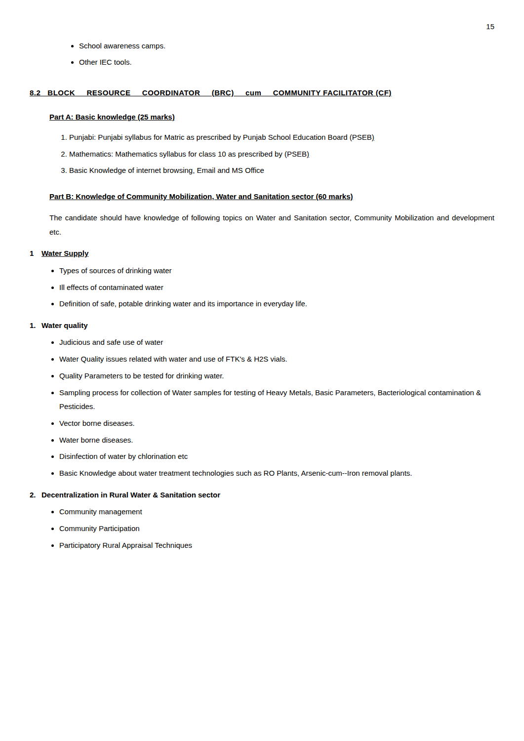15
School awareness camps.
Other IEC tools.
8.2 BLOCK RESOURCE COORDINATOR (BRC) cum COMMUNITY FACILITATOR (CF)
Part A: Basic knowledge (25 marks)
Punjabi: Punjabi syllabus for Matric as prescribed by Punjab School Education Board (PSEB)
Mathematics: Mathematics syllabus for class 10 as prescribed by (PSEB)
Basic Knowledge of internet browsing, Email and MS Office
Part B: Knowledge of Community Mobilization, Water and Sanitation sector (60 marks)
The candidate should have knowledge of following topics on Water and Sanitation sector, Community Mobilization and development etc.
1 Water Supply
Types of sources of drinking water
Ill effects of contaminated water
Definition of safe, potable drinking water and its importance in everyday life.
1. Water quality
Judicious and safe use of water
Water Quality issues related with water and use of FTK's & H2S vials.
Quality Parameters to be tested for drinking water.
Sampling process for collection of Water samples for testing of Heavy Metals, Basic Parameters, Bacteriological contamination & Pesticides.
Vector borne diseases.
Water borne diseases.
Disinfection of water by chlorination etc
Basic Knowledge about water treatment technologies such as RO Plants, Arsenic-cum--Iron removal plants.
2. Decentralization in Rural Water & Sanitation sector
Community management
Community Participation
Participatory Rural Appraisal Techniques